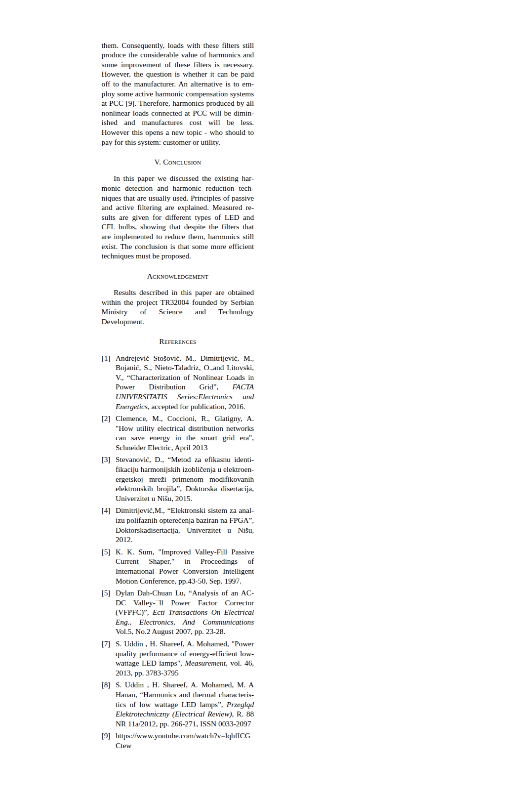them. Consequently, loads with these filters still produce the considerable value of harmonics and some improvement of these filters is necessary. However, the question is whether it can be paid off to the manufacturer. An alternative is to employ some active harmonic compensation systems at PCC [9]. Therefore, harmonics produced by all nonlinear loads connected at PCC will be diminished and manufactures cost will be less. However this opens a new topic - who should to pay for this system: customer or utility.
V. Conclusion
In this paper we discussed the existing harmonic detection and harmonic reduction techniques that are usually used. Principles of passive and active filtering are explained. Measured results are given for different types of LED and CFL bulbs, showing that despite the filters that are implemented to reduce them, harmonics still exist. The conclusion is that some more efficient techniques must be proposed.
Acknowledgement
Results described in this paper are obtained within the project TR32004 founded by Serbian Ministry of Science and Technology Development.
References
[1] Andrejević Stošović, M., Dimitrijević, M., Bojanić, S., Nieto-Taladriz, O.,and Litovski, V., “Characterization of Nonlinear Loads in Power Distribution Grid”, FACTA UNIVERSITATIS Series:Electronics and Energetics, accepted for publication, 2016.
[2] Clemence, M., Coccioni, R., Glatigny, A. "How utility electrical distribution networks can save energy in the smart grid era", Schneider Electric, April 2013
[3] Stevanović, D., “Metod za efikasnu identifikaciju harmonijskih izobličenja u elektroenergetskoj mreži primenom modifikovanih elektronskih brojila”, Doktorska disertacija, Univerzitet u Nišu, 2015.
[4] Dimitrijević,M., “Elektronski sistem za analizu polifaznih opterećenja baziran na FPGA”, Doktorskadisertacija, Univerzitet u Nišu, 2012.
[5] K. K. Sum, "Improved Valley-Fill Passive Current Shaper," in Proceedings of International Power Conversion Intelligent Motion Conference, pp.43-50, Sep. 1997.
[5] Dylan Dah-Chuan Lu, “Analysis of an AC-DC Valley-¯ll Power Factor Corrector (VFPFC)”, Ecti Transactions On Electrical Eng., Electronics, And Communications Vol.5, No.2 August 2007, pp. 23-28.
[7] S. Uddin , H. Shareef, A. Mohamed, "Power quality performance of energy-efficient low-wattage LED lamps", Measurement, vol. 46, 2013, pp. 3783-3795
[8] S. Uddin , H. Shareef, A. Mohamed, M. A Hanan, “Harmonics and thermal characteristics of low wattage LED lamps”, Przegląd Elektrotechniczny (Electrical Review), R. 88 NR 11a/2012, pp. 266-271, ISSN 0033-2097
[9] https://www.youtube.com/watch?v=lqhffCGCtew